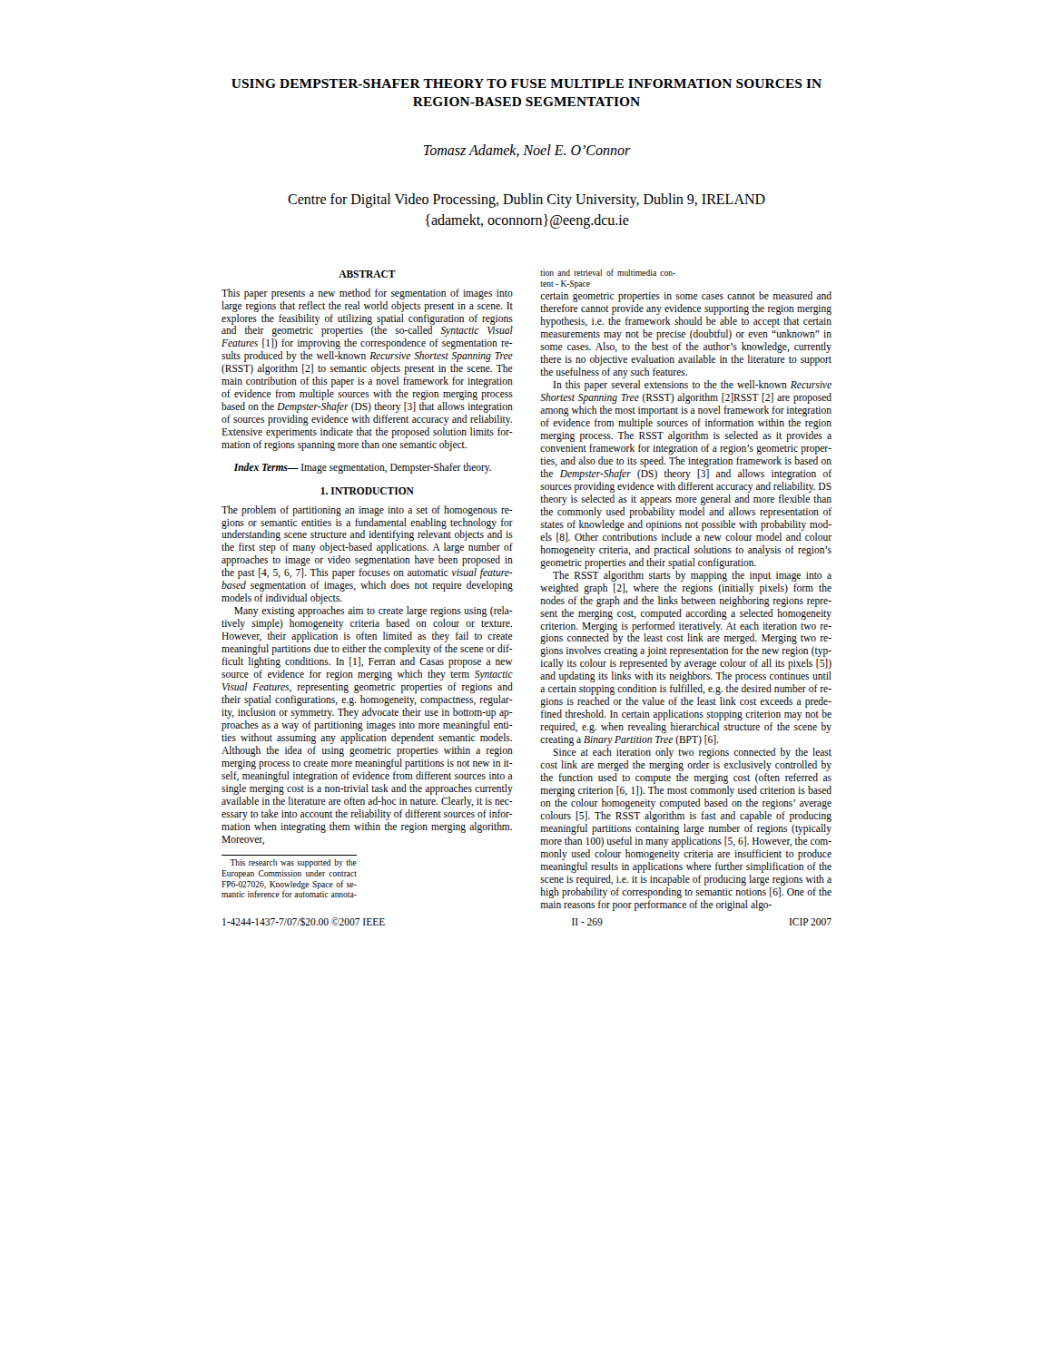Using Dempster-Shafer Theory to Fuse Multiple Information Sources in Region-Based Segmentation
Tomasz Adamek, Noel E. O’Connor
Centre for Digital Video Processing, Dublin City University, Dublin 9, IRELAND
{adamekt, oconnorn}@eeng.dcu.ie
Abstract
This paper presents a new method for segmentation of images into large regions that reflect the real world objects present in a scene. It explores the feasibility of utilizing spatial configuration of regions and their geometric properties (the so-called Syntactic Visual Features [1]) for improving the correspondence of segmentation results produced by the well-known Recursive Shortest Spanning Tree (RSST) algorithm [2] to semantic objects present in the scene. The main contribution of this paper is a novel framework for integration of evidence from multiple sources with the region merging process based on the Dempster-Shafer (DS) theory [3] that allows integration of sources providing evidence with different accuracy and reliability. Extensive experiments indicate that the proposed solution limits formation of regions spanning more than one semantic object.
Index Terms— Image segmentation, Dempster-Shafer theory.
1. Introduction
The problem of partitioning an image into a set of homogenous regions or semantic entities is a fundamental enabling technology for understanding scene structure and identifying relevant objects and is the first step of many object-based applications. A large number of approaches to image or video segmentation have been proposed in the past [4, 5, 6, 7]. This paper focuses on automatic visual feature-based segmentation of images, which does not require developing models of individual objects.
Many existing approaches aim to create large regions using (relatively simple) homogeneity criteria based on colour or texture. However, their application is often limited as they fail to create meaningful partitions due to either the complexity of the scene or difficult lighting conditions. In [1], Ferran and Casas propose a new source of evidence for region merging which they term Syntactic Visual Features, representing geometric properties of regions and their spatial configurations, e.g. homogeneity, compactness, regularity, inclusion or symmetry. They advocate their use in bottom-up approaches as a way of partitioning images into more meaningful entities without assuming any application dependent semantic models. Although the idea of using geometric properties within a region merging process to create more meaningful partitions is not new in itself, meaningful integration of evidence from different sources into a single merging cost is a non-trivial task and the approaches currently available in the literature are often ad-hoc in nature. Clearly, it is necessary to take into account the reliability of different sources of information when integrating them within the region merging algorithm. Moreover,
This research was supported by the European Commission under contract FP6-027026, Knowledge Space of semantic inference for automatic annotation and retrieval of multimedia content - K-Space
certain geometric properties in some cases cannot be measured and therefore cannot provide any evidence supporting the region merging hypothesis, i.e. the framework should be able to accept that certain measurements may not be precise (doubtful) or even “unknown” in some cases. Also, to the best of the author’s knowledge, currently there is no objective evaluation available in the literature to support the usefulness of any such features.
In this paper several extensions to the the well-known Recursive Shortest Spanning Tree (RSST) algorithm [2]RSST [2] are proposed among which the most important is a novel framework for integration of evidence from multiple sources of information within the region merging process. The RSST algorithm is selected as it provides a convenient framework for integration of a region’s geometric properties, and also due to its speed. The integration framework is based on the Dempster-Shafer (DS) theory [3] and allows integration of sources providing evidence with different accuracy and reliability. DS theory is selected as it appears more general and more flexible than the commonly used probability model and allows representation of states of knowledge and opinions not possible with probability models [8]. Other contributions include a new colour model and colour homogeneity criteria, and practical solutions to analysis of region’s geometric properties and their spatial configuration.
The RSST algorithm starts by mapping the input image into a weighted graph [2], where the regions (initially pixels) form the nodes of the graph and the links between neighboring regions represent the merging cost, computed according a selected homogeneity criterion. Merging is performed iteratively. At each iteration two regions connected by the least cost link are merged. Merging two regions involves creating a joint representation for the new region (typically its colour is represented by average colour of all its pixels [5]) and updating its links with its neighbors. The process continues until a certain stopping condition is fulfilled, e.g. the desired number of regions is reached or the value of the least link cost exceeds a predefined threshold. In certain applications stopping criterion may not be required, e.g. when revealing hierarchical structure of the scene by creating a Binary Partition Tree (BPT) [6].
Since at each iteration only two regions connected by the least cost link are merged the merging order is exclusively controlled by the function used to compute the merging cost (often referred as merging criterion [6, 1]). The most commonly used criterion is based on the colour homogeneity computed based on the regions’ average colours [5]. The RSST algorithm is fast and capable of producing meaningful partitions containing large number of regions (typically more than 100) useful in many applications [5, 6]. However, the commonly used colour homogeneity criteria are insufficient to produce meaningful results in applications where further simplification of the scene is required, i.e. it is incapable of producing large regions with a high probability of corresponding to semantic notions [6]. One of the main reasons for poor performance of the original algo-
1-4244-1437-7/07/$20.00 ©2007 IEEE II - 269 ICIP 2007